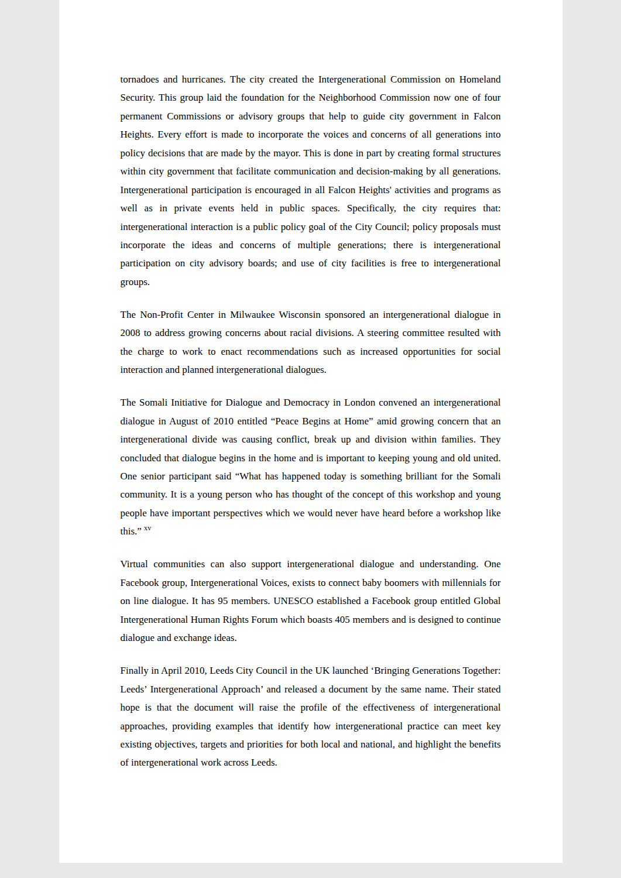tornadoes and hurricanes. The city created the Intergenerational Commission on Homeland Security. This group laid the foundation for the Neighborhood Commission now one of four permanent Commissions or advisory groups that help to guide city government in Falcon Heights. Every effort is made to incorporate the voices and concerns of all generations into policy decisions that are made by the mayor. This is done in part by creating formal structures within city government that facilitate communication and decision‑making by all generations. Intergenerational participation is encouraged in all Falcon Heights' activities and programs as well as in private events held in public spaces. Specifically, the city requires that: intergenerational interaction is a public policy goal of the City Council; policy proposals must incorporate the ideas and concerns of multiple generations; there is intergenerational participation on city advisory boards; and use of city facilities is free to intergenerational groups.
The Non‑Profit Center in Milwaukee Wisconsin sponsored an intergenerational dialogue in 2008 to address growing concerns about racial divisions. A steering committee resulted with the charge to work to enact recommendations such as increased opportunities for social interaction and planned intergenerational dialogues.
The Somali Initiative for Dialogue and Democracy in London convened an intergenerational dialogue in August of 2010 entitled “Peace Begins at Home” amid growing concern that an intergenerational divide was causing conflict, break up and division within families. They concluded that dialogue begins in the home and is important to keeping young and old united. One senior participant said “What has happened today is something brilliant for the Somali community. It is a young person who has thought of the concept of this workshop and young people have important perspectives which we would never have heard before a workshop like this.” xv
Virtual communities can also support intergenerational dialogue and understanding. One Facebook group, Intergenerational Voices, exists to connect baby boomers with millennials for on line dialogue. It has 95 members. UNESCO established a Facebook group entitled Global Intergenerational Human Rights Forum which boasts 405 members and is designed to continue dialogue and exchange ideas.
Finally in April 2010, Leeds City Council in the UK launched ‘Bringing Generations Together: Leeds’ Intergenerational Approach’ and released a document by the same name. Their stated hope is that the document will raise the profile of the effectiveness of intergenerational approaches, providing examples that identify how intergenerational practice can meet key existing objectives, targets and priorities for both local and national, and highlight the benefits of intergenerational work across Leeds.